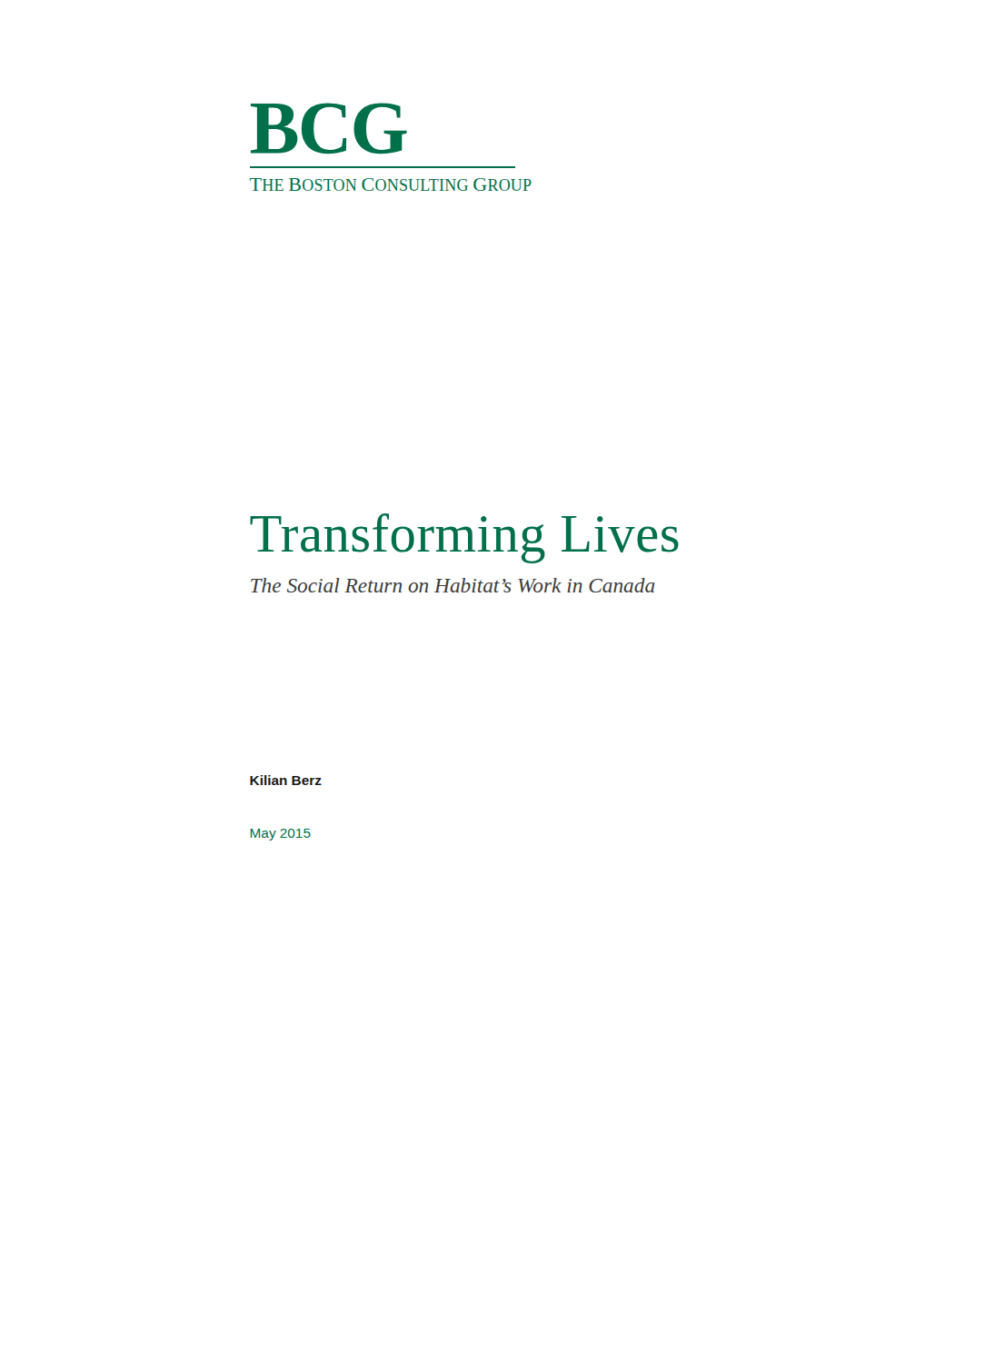BCG
THE BOSTON CONSULTING GROUP
Transforming Lives
The Social Return on Habitat’s Work in Canada
Kilian Berz
May 2015